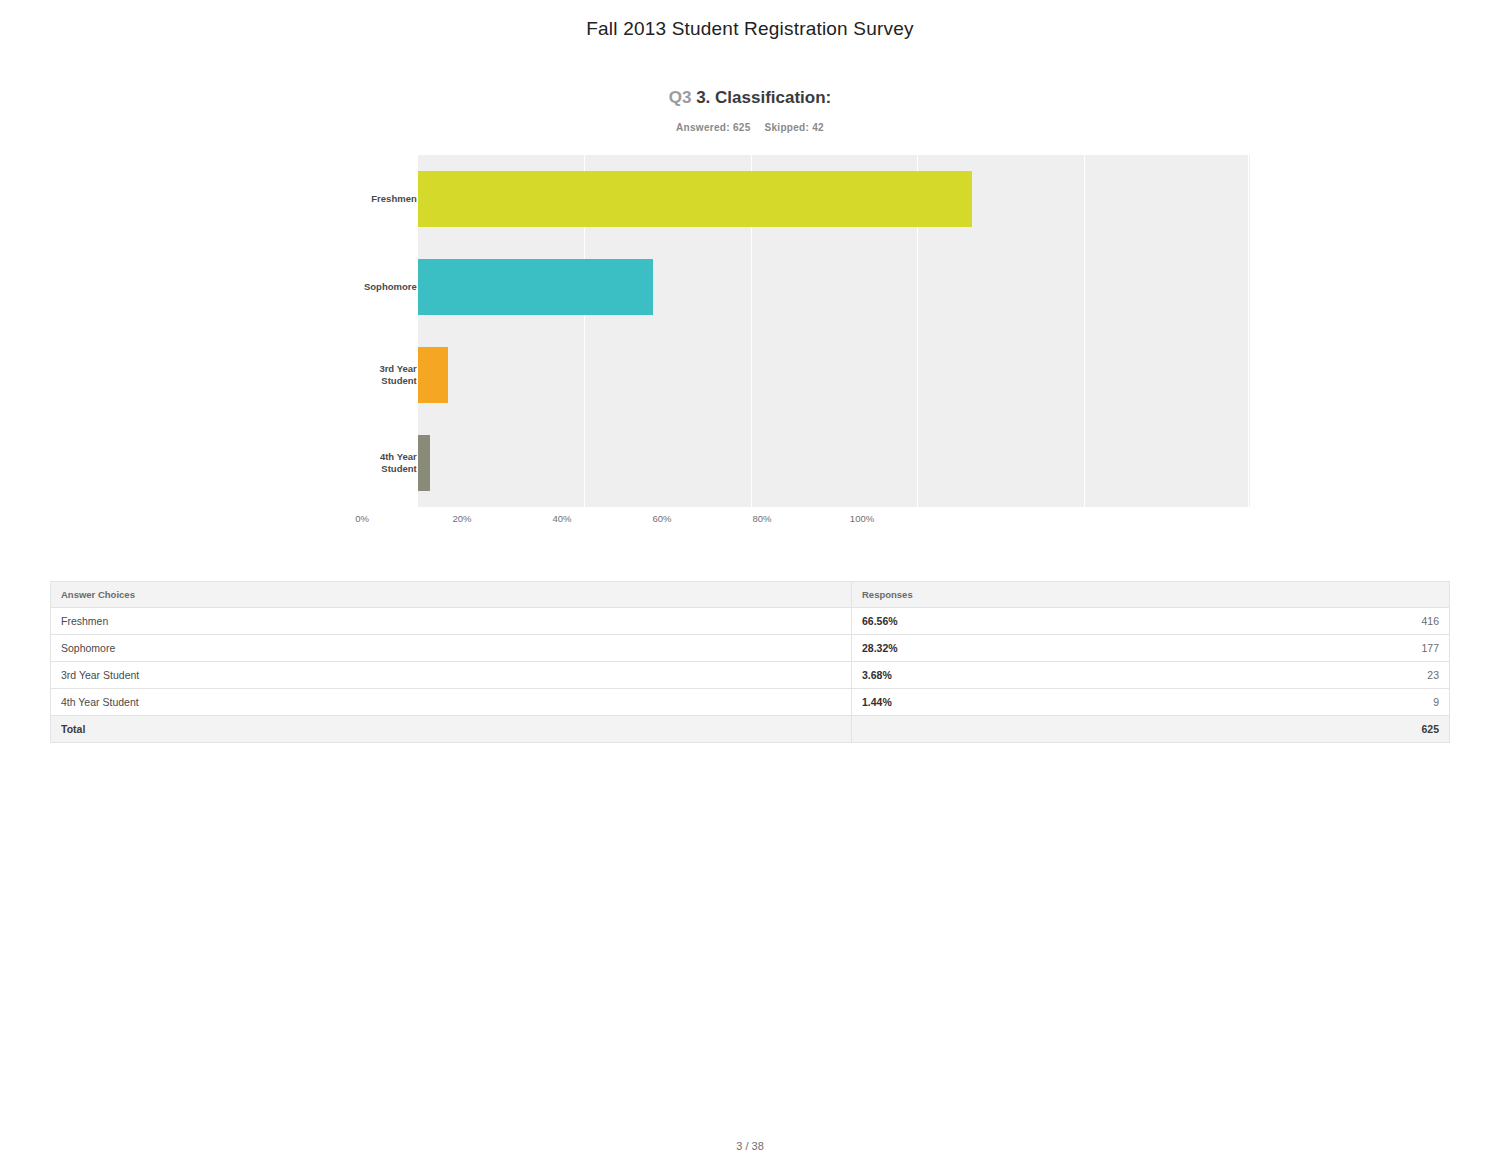Fall 2013 Student Registration Survey
Q3 3. Classification:
Answered: 625 Skipped: 42
| Freshmen | |
| Sophomore | |
| 3rd Year Student | |
| 4th Year Student | |
0% 20% 40% 60% 80% 100%
| Answer Choices | Responses |
| --- | --- |
| Freshmen | 66.56% 416 |
| Sophomore | 28.32% 177 |
| 3rd Year Student | 3.68% 23 |
| 4th Year Student | 1.44% 9 |
| Total | 625 |
3 / 38